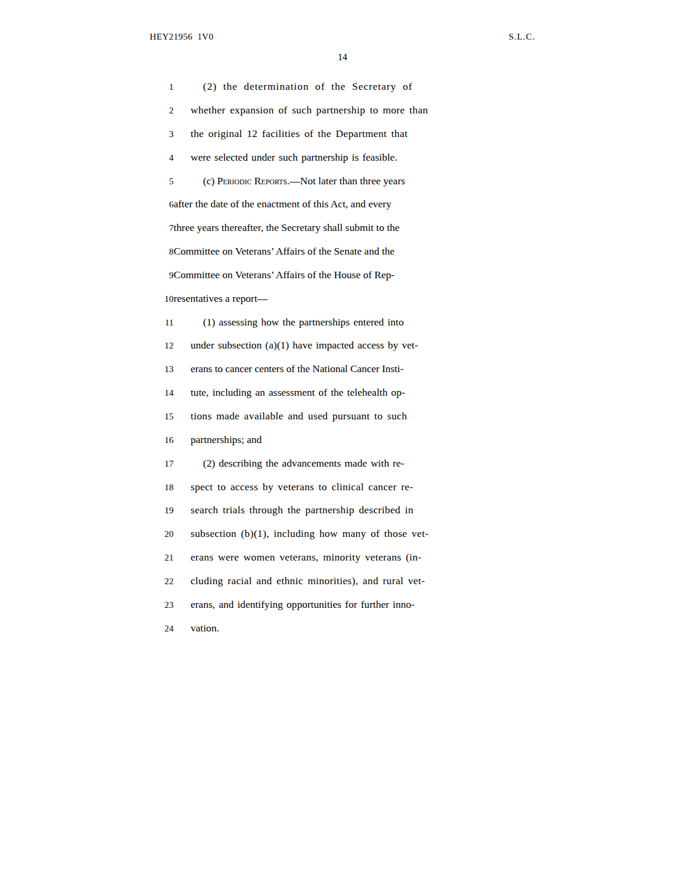HEY21956 1V0 S.L.C.
14
| 1 | (2) the determination of the Secretary of |
| 2 | whether expansion of such partnership to more than |
| 3 | the original 12 facilities of the Department that |
| 4 | were selected under such partnership is feasible. |
| 5 | (c) Periodic Reports. —Not later than three years |
| 6 | after the date of the enactment of this Act, and every |
| 7 | three years thereafter, the Secretary shall submit to the |
| 8 | Committee on Veterans’ Affairs of the Senate and the |
| 9 | Committee on Veterans’ Affairs of the House of Rep- |
| 10 | resentatives a report— |
| 11 | (1) assessing how the partnerships entered into |
| 12 | under subsection (a)(1) have impacted access by vet- |
| 13 | erans to cancer centers of the National Cancer Insti- |
| 14 | tute, including an assessment of the telehealth op- |
| 15 | tions made available and used pursuant to such |
| 16 | partnerships; and |
| 17 | (2) describing the advancements made with re- |
| 18 | spect to access by veterans to clinical cancer re- |
| 19 | search trials through the partnership described in |
| 20 | subsection (b)(1), including how many of those vet- |
| 21 | erans were women veterans, minority veterans (in- |
| 22 | cluding racial and ethnic minorities), and rural vet- |
| 23 | erans, and identifying opportunities for further inno- |
| 24 | vation. |